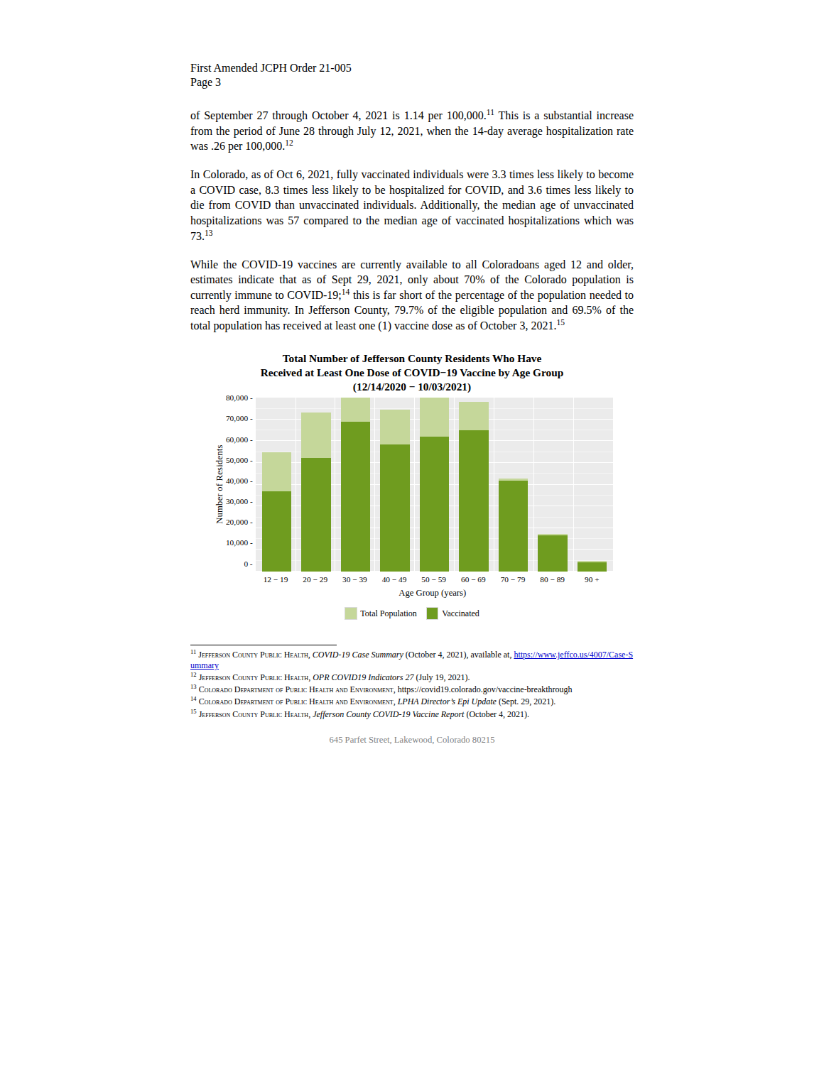First Amended JCPH Order 21-005
Page 3
of September 27 through October 4, 2021 is 1.14 per 100,000.11 This is a substantial increase from the period of June 28 through July 12, 2021, when the 14-day average hospitalization rate was .26 per 100,000.12
In Colorado, as of Oct 6, 2021, fully vaccinated individuals were 3.3 times less likely to become a COVID case, 8.3 times less likely to be hospitalized for COVID, and 3.6 times less likely to die from COVID than unvaccinated individuals. Additionally, the median age of unvaccinated hospitalizations was 57 compared to the median age of vaccinated hospitalizations which was 73.13
While the COVID-19 vaccines are currently available to all Coloradoans aged 12 and older, estimates indicate that as of Sept 29, 2021, only about 70% of the Colorado population is currently immune to COVID-19;14 this is far short of the percentage of the population needed to reach herd immunity. In Jefferson County, 79.7% of the eligible population and 69.5% of the total population has received at least one (1) vaccine dose as of October 3, 2021.15
Total Number of Jefferson County Residents Who Have
Received at Least One Dose of COVID−19 Vaccine by Age Group
(12/14/2020 − 10/03/2021)
Number of Residents
80,000 - 70,000 - 60,000 - 50,000 - 40,000 - 30,000 - 20,000 - 10,000 - 0 -
12 − 19 20 − 29 30 − 39 40 − 49 50 − 59 60 − 69 70 − 79 80 − 89 90 +
Age Group (years)
Total Population
Vaccinated
11 Jefferson County Public Health, COVID-19 Case Summary (October 4, 2021), available at, https://www.jeffco.us/4007/Case-Summary
12 Jefferson County Public Health, OPR COVID19 Indicators 27 (July 19, 2021).
13 Colorado Department of Public Health and Environment, https://covid19.colorado.gov/vaccine-breakthrough
14 Colorado Department of Public Health and Environment, LPHA Director’s Epi Update (Sept. 29, 2021).
15 Jefferson County Public Health, Jefferson County COVID-19 Vaccine Report (October 4, 2021).
645 Parfet Street, Lakewood, Colorado 80215